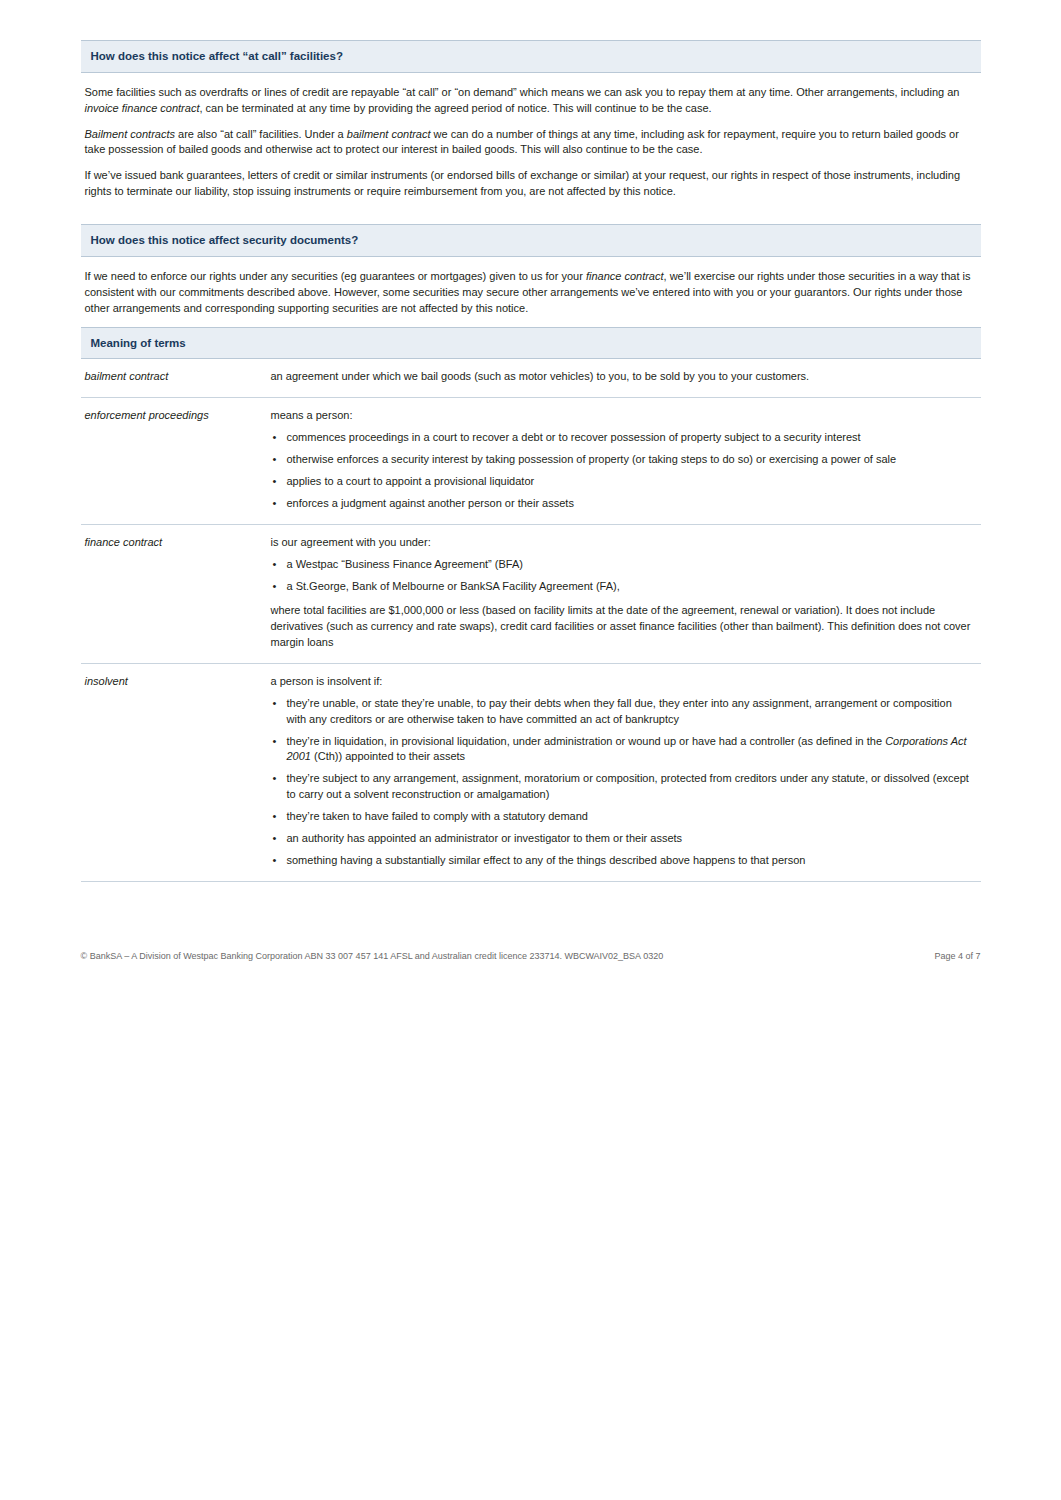How does this notice affect “at call” facilities?
Some facilities such as overdrafts or lines of credit are repayable “at call” or “on demand” which means we can ask you to repay them at any time. Other arrangements, including an invoice finance contract, can be terminated at any time by providing the agreed period of notice. This will continue to be the case.
Bailment contracts are also “at call” facilities. Under a bailment contract we can do a number of things at any time, including ask for repayment, require you to return bailed goods or take possession of bailed goods and otherwise act to protect our interest in bailed goods. This will also continue to be the case.
If we’ve issued bank guarantees, letters of credit or similar instruments (or endorsed bills of exchange or similar) at your request, our rights in respect of those instruments, including rights to terminate our liability, stop issuing instruments or require reimbursement from you, are not affected by this notice.
How does this notice affect security documents?
If we need to enforce our rights under any securities (eg guarantees or mortgages) given to us for your finance contract, we’ll exercise our rights under those securities in a way that is consistent with our commitments described above. However, some securities may secure other arrangements we’ve entered into with you or your guarantors. Our rights under those other arrangements and corresponding supporting securities are not affected by this notice.
Meaning of terms
| bailment contract | an agreement under which we bail goods (such as motor vehicles) to you, to be sold by you to your customers. |
| enforcement proceedings | means a person: commences proceedings in a court to recover a debt or to recover possession of property subject to a security interest otherwise enforces a security interest by taking possession of property (or taking steps to do so) or exercising a power of sale applies to a court to appoint a provisional liquidator enforces a judgment against another person or their assets |
| finance contract | is our agreement with you under: a Westpac “Business Finance Agreement” (BFA) a St.George, Bank of Melbourne or BankSA Facility Agreement (FA), where total facilities are $1,000,000 or less (based on facility limits at the date of the agreement, renewal or variation). It does not include derivatives (such as currency and rate swaps), credit card facilities or asset finance facilities (other than bailment). This definition does not cover margin loans |
| insolvent | a person is insolvent if: they’re unable, or state they’re unable, to pay their debts when they fall due, they enter into any assignment, arrangement or composition with any creditors or are otherwise taken to have committed an act of bankruptcy they’re in liquidation, in provisional liquidation, under administration or wound up or have had a controller (as defined in the Corporations Act 2001 (Cth)) appointed to their assets they’re subject to any arrangement, assignment, moratorium or composition, protected from creditors under any statute, or dissolved (except to carry out a solvent reconstruction or amalgamation) they’re taken to have failed to comply with a statutory demand an authority has appointed an administrator or investigator to them or their assets something having a substantially similar effect to any of the things described above happens to that person |
© BankSA – A Division of Westpac Banking Corporation ABN 33 007 457 141 AFSL and Australian credit licence 233714. WBCWAIV02_BSA 0320 Page 4 of 7